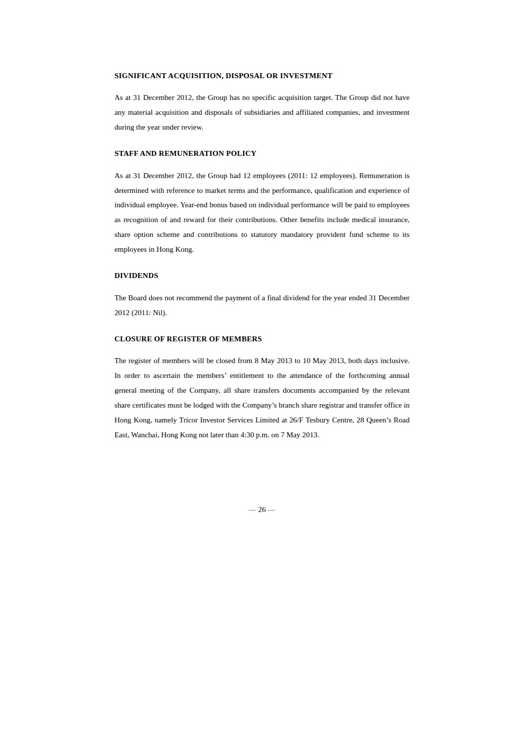Significant Acquisition, Disposal or Investment
As at 31 December 2012, the Group has no specific acquisition target. The Group did not have any material acquisition and disposals of subsidiaries and affiliated companies, and investment during the year under review.
Staff and Remuneration Policy
As at 31 December 2012, the Group had 12 employees (2011: 12 employees). Remuneration is determined with reference to market terms and the performance, qualification and experience of individual employee. Year-end bonus based on individual performance will be paid to employees as recognition of and reward for their contributions. Other benefits include medical insurance, share option scheme and contributions to statutory mandatory provident fund scheme to its employees in Hong Kong.
Dividends
The Board does not recommend the payment of a final dividend for the year ended 31 December 2012 (2011: Nil).
Closure of Register of Members
The register of members will be closed from 8 May 2013 to 10 May 2013, both days inclusive. In order to ascertain the members’ entitlement to the attendance of the forthcoming annual general meeting of the Company, all share transfers documents accompanied by the relevant share certificates must be lodged with the Company’s branch share registrar and transfer office in Hong Kong, namely Tricor Investor Services Limited at 26/F Tesbury Centre, 28 Queen’s Road East, Wanchai, Hong Kong not later than 4:30 p.m. on 7 May 2013.
— 26 —